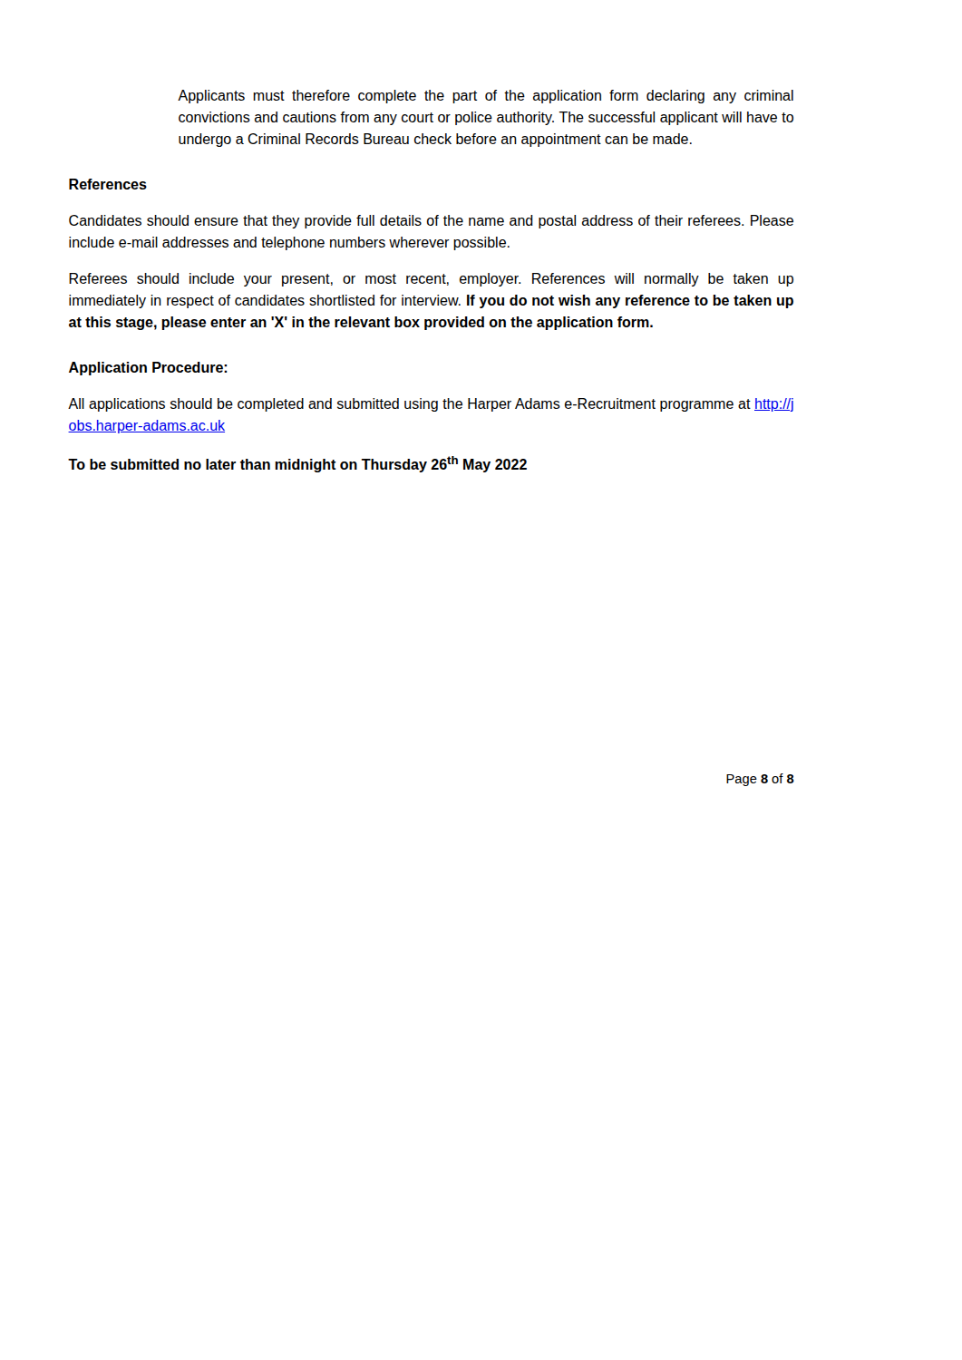Applicants must therefore complete the part of the application form declaring any criminal convictions and cautions from any court or police authority. The successful applicant will have to undergo a Criminal Records Bureau check before an appointment can be made.
References
Candidates should ensure that they provide full details of the name and postal address of their referees. Please include e-mail addresses and telephone numbers wherever possible.
Referees should include your present, or most recent, employer. References will normally be taken up immediately in respect of candidates shortlisted for interview. If you do not wish any reference to be taken up at this stage, please enter an 'X' in the relevant box provided on the application form.
Application Procedure:
All applications should be completed and submitted using the Harper Adams e-Recruitment programme at http://jobs.harper-adams.ac.uk
To be submitted no later than midnight on Thursday 26th May 2022
Page 8 of 8